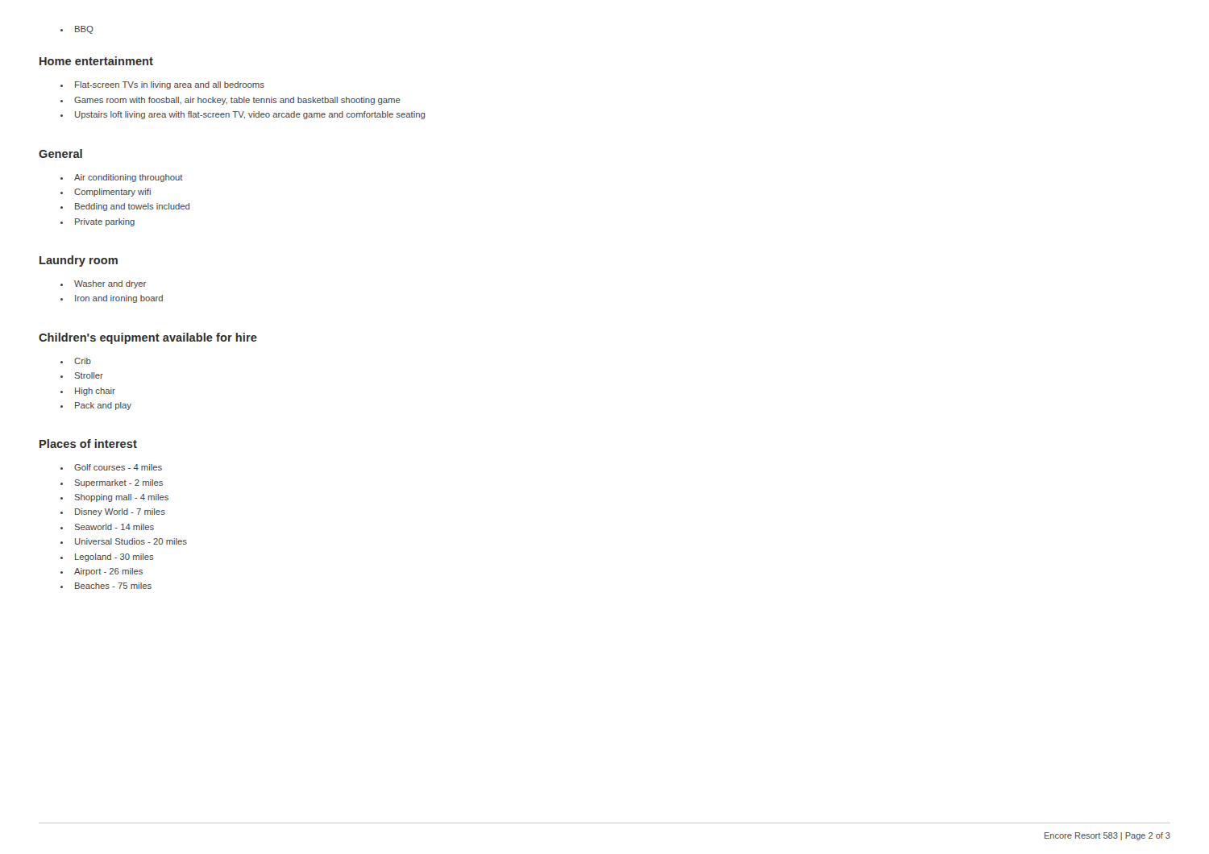BBQ
Home entertainment
Flat-screen TVs in living area and all bedrooms
Games room with foosball, air hockey, table tennis and basketball shooting game
Upstairs loft living area with flat-screen TV, video arcade game and comfortable seating
General
Air conditioning throughout
Complimentary wifi
Bedding and towels included
Private parking
Laundry room
Washer and dryer
Iron and ironing board
Children's equipment available for hire
Crib
Stroller
High chair
Pack and play
Places of interest
Golf courses - 4 miles
Supermarket - 2 miles
Shopping mall - 4 miles
Disney World - 7 miles
Seaworld - 14 miles
Universal Studios - 20 miles
Legoland - 30 miles
Airport - 26 miles
Beaches - 75 miles
Encore Resort 583 | Page 2 of 3